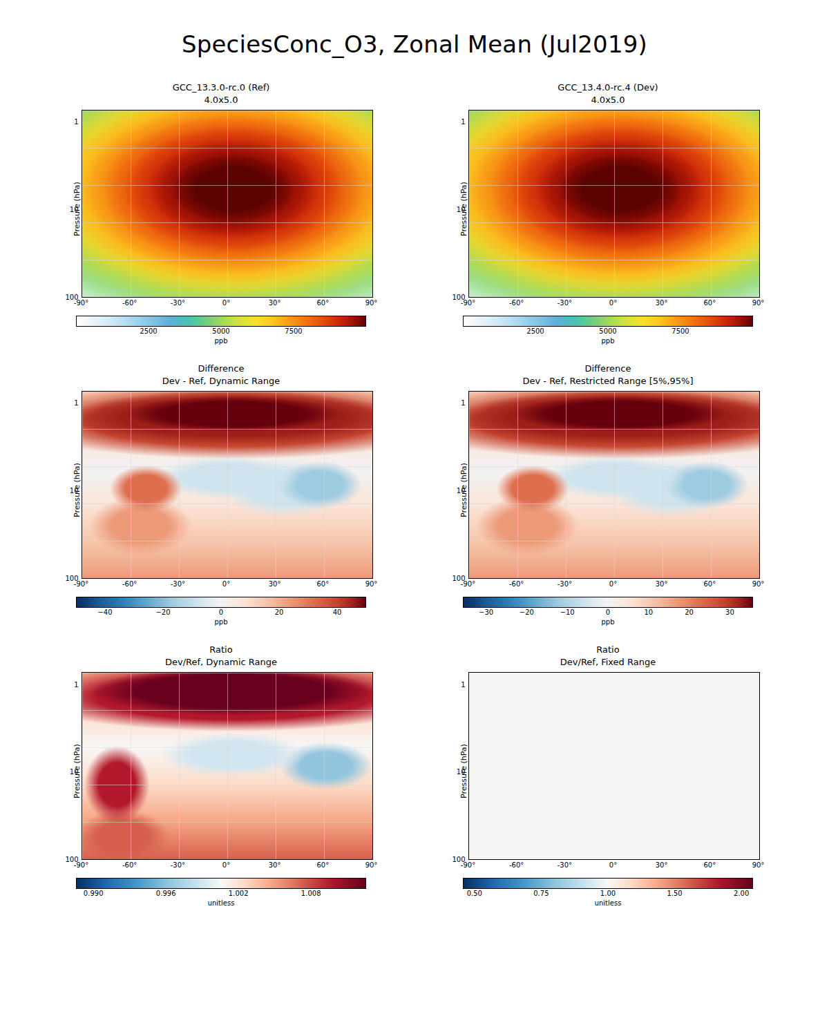SpeciesConc_O3, Zonal Mean (Jul2019)
GCC_13.3.0-rc.0 (Ref)4.0x5.0
Pressure (hPa)
1 10 100
-90° -60° -30° 0° 30° 60° 90°
2500 5000 7500
ppb
GCC_13.4.0-rc.4 (Dev)4.0x5.0
Pressure (hPa)
1 10 100
-90° -60° -30° 0° 30° 60° 90°
2500 5000 7500
ppb
DifferenceDev - Ref, Dynamic Range
Pressure (hPa)
1 10 100
-90° -60° -30° 0° 30° 60° 90°
−40 −20 0 20 40
ppb
DifferenceDev - Ref, Restricted Range [5%,95%]
Pressure (hPa)
1 10 100
-90° -60° -30° 0° 30° 60° 90°
−30 −20 −10 0 10 20 30
ppb
RatioDev/Ref, Dynamic Range
Pressure (hPa)
1 10 100
-90° -60° -30° 0° 30° 60° 90°
0.990 0.996 1.002 1.008
unitless
RatioDev/Ref, Fixed Range
Pressure (hPa)
1 10 100
-90° -60° -30° 0° 30° 60° 90°
0.50 0.75 1.00 1.50 2.00
unitless